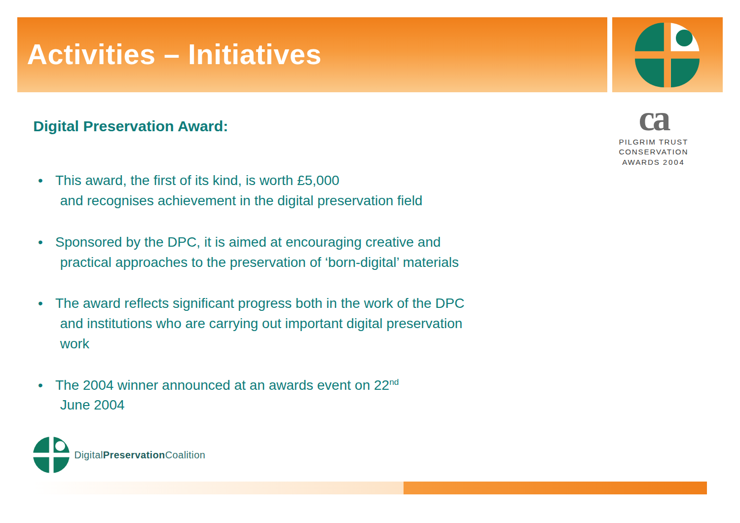Activities – Initiatives
ca
Pilgrim Trust
Conservation
Awards 2004
Digital Preservation Award:
This award, the first of its kind, is worth £5,000 and recognises achievement in the digital preservation field
Sponsored by the DPC, it is aimed at encouraging creative and practical approaches to the preservation of ‘born-digital’ materials
The award reflects significant progress both in the work of the DPC and institutions who are carrying out important digital preservation work
The 2004 winner announced at an awards event on 22nd June 2004
DigitalPreservation Coalition